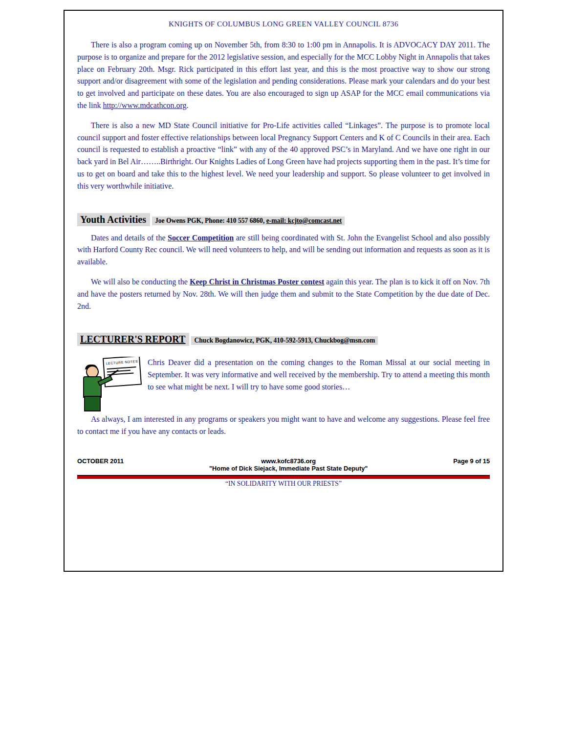KNIGHTS OF COLUMBUS LONG GREEN VALLEY COUNCIL 8736
There is also a program coming up on November 5th, from 8:30 to 1:00 pm in Annapolis. It is ADVOCACY DAY 2011. The purpose is to organize and prepare for the 2012 legislative session, and especially for the MCC Lobby Night in Annapolis that takes place on February 20th. Msgr. Rick participated in this effort last year, and this is the most proactive way to show our strong support and/or disagreement with some of the legislation and pending considerations. Please mark your calendars and do your best to get involved and participate on these dates. You are also encouraged to sign up ASAP for the MCC email communications via the link http://www.mdcathcon.org.
There is also a new MD State Council initiative for Pro-Life activities called “Linkages”. The purpose is to promote local council support and foster effective relationships between local Pregnancy Support Centers and K of C Councils in their area. Each council is requested to establish a proactive “link” with any of the 40 approved PSC’s in Maryland. And we have one right in our back yard in Bel Air……..Birthright. Our Knights Ladies of Long Green have had projects supporting them in the past. It’s time for us to get on board and take this to the highest level. We need your leadership and support. So please volunteer to get involved in this very worthwhile initiative.
Youth Activities
Joe Owens PGK, Phone: 410 557 6860, e-mail: kcjto@comcast.net
Dates and details of the Soccer Competition are still being coordinated with St. John the Evangelist School and also possibly with Harford County Rec council. We will need volunteers to help, and will be sending out information and requests as soon as it is available.
We will also be conducting the Keep Christ in Christmas Poster contest again this year. The plan is to kick it off on Nov. 7th and have the posters returned by Nov. 28th. We will then judge them and submit to the State Competition by the due date of Dec. 2nd.
LECTURER'S REPORT
Chuck Bogdanowicz, PGK, 410-592-5913, Chuckbog@msn.com
Chris Deaver did a presentation on the coming changes to the Roman Missal at our social meeting in September. It was very informative and well received by the membership. Try to attend a meeting this month to see what might be next. I will try to have some good stories…
As always, I am interested in any programs or speakers you might want to have and welcome any suggestions. Please feel free to contact me if you have any contacts or leads.
OCTOBER 2011
www.kofc8736.org "Home of Dick Siejack, Immediate Past State Deputy"
Page 9 of 15
“IN SOLIDARITY WITH OUR PRIESTS”